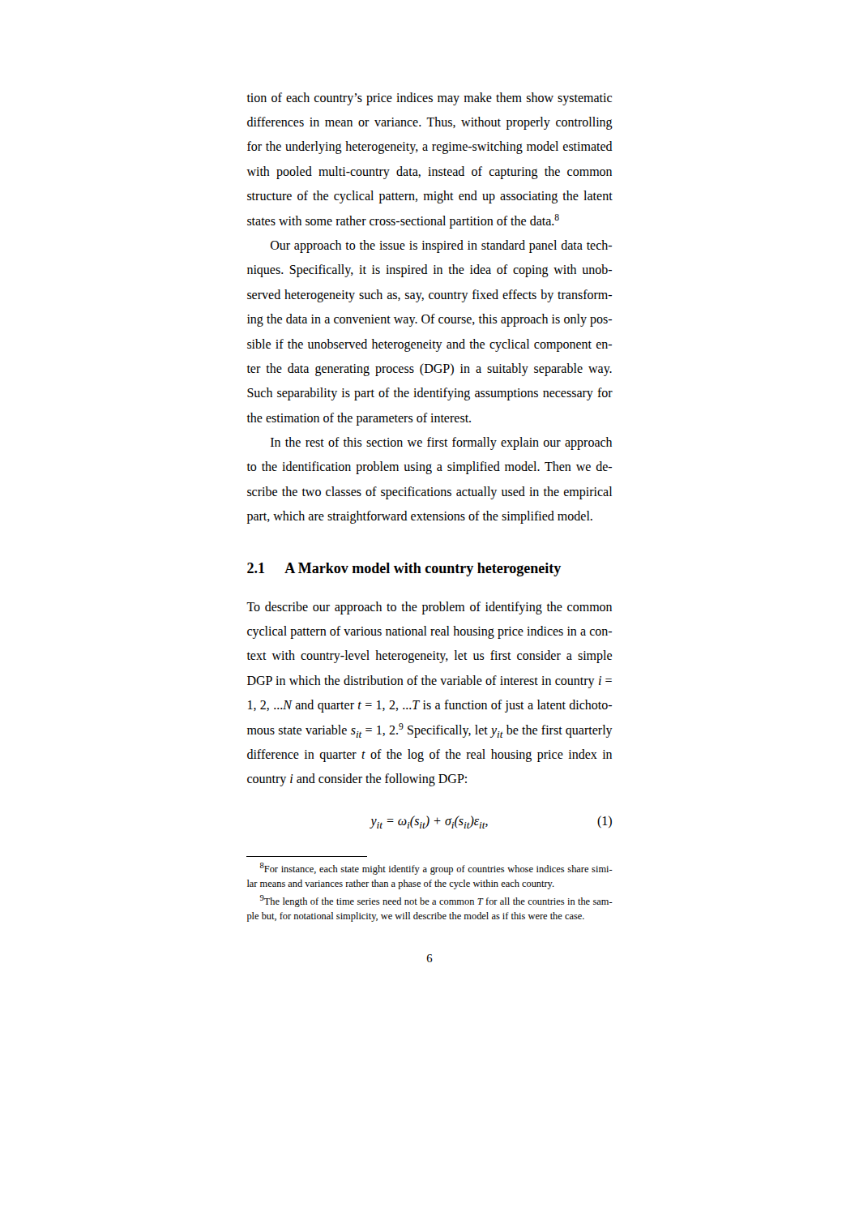tion of each country’s price indices may make them show systematic differences in mean or variance. Thus, without properly controlling for the underlying heterogeneity, a regime-switching model estimated with pooled multi-country data, instead of capturing the common structure of the cyclical pattern, might end up associating the latent states with some rather cross-sectional partition of the data.8
Our approach to the issue is inspired in standard panel data techniques. Specifically, it is inspired in the idea of coping with unobserved heterogeneity such as, say, country fixed effects by transforming the data in a convenient way. Of course, this approach is only possible if the unobserved heterogeneity and the cyclical component enter the data generating process (DGP) in a suitably separable way. Such separability is part of the identifying assumptions necessary for the estimation of the parameters of interest.
In the rest of this section we first formally explain our approach to the identification problem using a simplified model. Then we describe the two classes of specifications actually used in the empirical part, which are straightforward extensions of the simplified model.
2.1 A Markov model with country heterogeneity
To describe our approach to the problem of identifying the common cyclical pattern of various national real housing price indices in a context with country-level heterogeneity, let us first consider a simple DGP in which the distribution of the variable of interest in country i = 1, 2, ...N and quarter t = 1, 2, ...T is a function of just a latent dichotomous state variable sit = 1, 2.9 Specifically, let yit be the first quarterly difference in quarter t of the log of the real housing price index in country i and consider the following DGP:
yit = ωi(sit) + σi(sit)εit, (1)
8For instance, each state might identify a group of countries whose indices share similar means and variances rather than a phase of the cycle within each country.
9The length of the time series need not be a common T for all the countries in the sample but, for notational simplicity, we will describe the model as if this were the case.
6